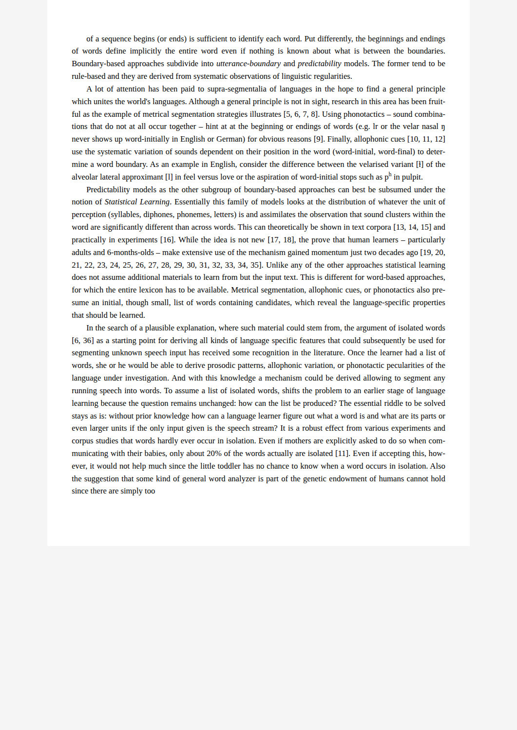of a sequence begins (or ends) is sufficient to identify each word. Put differently, the beginnings and endings of words define implicitly the entire word even if nothing is known about what is between the boundaries. Boundary-based approaches subdivide into utterance-boundary and predictability models. The former tend to be rule-based and they are derived from systematic observations of linguistic regularities.
A lot of attention has been paid to supra-segmentalia of languages in the hope to find a general principle which unites the world's languages. Although a general principle is not in sight, research in this area has been fruitful as the example of metrical segmentation strategies illustrates [5, 6, 7, 8]. Using phonotactics – sound combinations that do not at all occur together – hint at at the beginning or endings of words (e.g. lr or the velar nasal ŋ never shows up word-initially in English or German) for obvious reasons [9]. Finally, allophonic cues [10, 11, 12] use the systematic variation of sounds dependent on their position in the word (word-initial, word-final) to determine a word boundary. As an example in English, consider the difference between the velarised variant [ɫ] of the alveolar lateral approximant [l] in feel versus love or the aspiration of word-initial stops such as ph in pulpit.
Predictability models as the other subgroup of boundary-based approaches can best be subsumed under the notion of Statistical Learning. Essentially this family of models looks at the distribution of whatever the unit of perception (syllables, diphones, phonemes, letters) is and assimilates the observation that sound clusters within the word are significantly different than across words. This can theoretically be shown in text corpora [13, 14, 15] and practically in experiments [16]. While the idea is not new [17, 18], the prove that human learners – particularly adults and 6-months-olds – make extensive use of the mechanism gained momentum just two decades ago [19, 20, 21, 22, 23, 24, 25, 26, 27, 28, 29, 30, 31, 32, 33, 34, 35]. Unlike any of the other approaches statistical learning does not assume additional materials to learn from but the input text. This is different for word-based approaches, for which the entire lexicon has to be available. Metrical segmentation, allophonic cues, or phonotactics also presume an initial, though small, list of words containing candidates, which reveal the language-specific properties that should be learned.
In the search of a plausible explanation, where such material could stem from, the argument of isolated words [6, 36] as a starting point for deriving all kinds of language specific features that could subsequently be used for segmenting unknown speech input has received some recognition in the literature. Once the learner had a list of words, she or he would be able to derive prosodic patterns, allophonic variation, or phonotactic pecularities of the language under investigation. And with this knowledge a mechanism could be derived allowing to segment any running speech into words. To assume a list of isolated words, shifts the problem to an earlier stage of language learning because the question remains unchanged: how can the list be produced? The essential riddle to be solved stays as is: without prior knowledge how can a language learner figure out what a word is and what are its parts or even larger units if the only input given is the speech stream? It is a robust effect from various experiments and corpus studies that words hardly ever occur in isolation. Even if mothers are explicitly asked to do so when communicating with their babies, only about 20% of the words actually are isolated [11]. Even if accepting this, however, it would not help much since the little toddler has no chance to know when a word occurs in isolation. Also the suggestion that some kind of general word analyzer is part of the genetic endowment of humans cannot hold since there are simply too